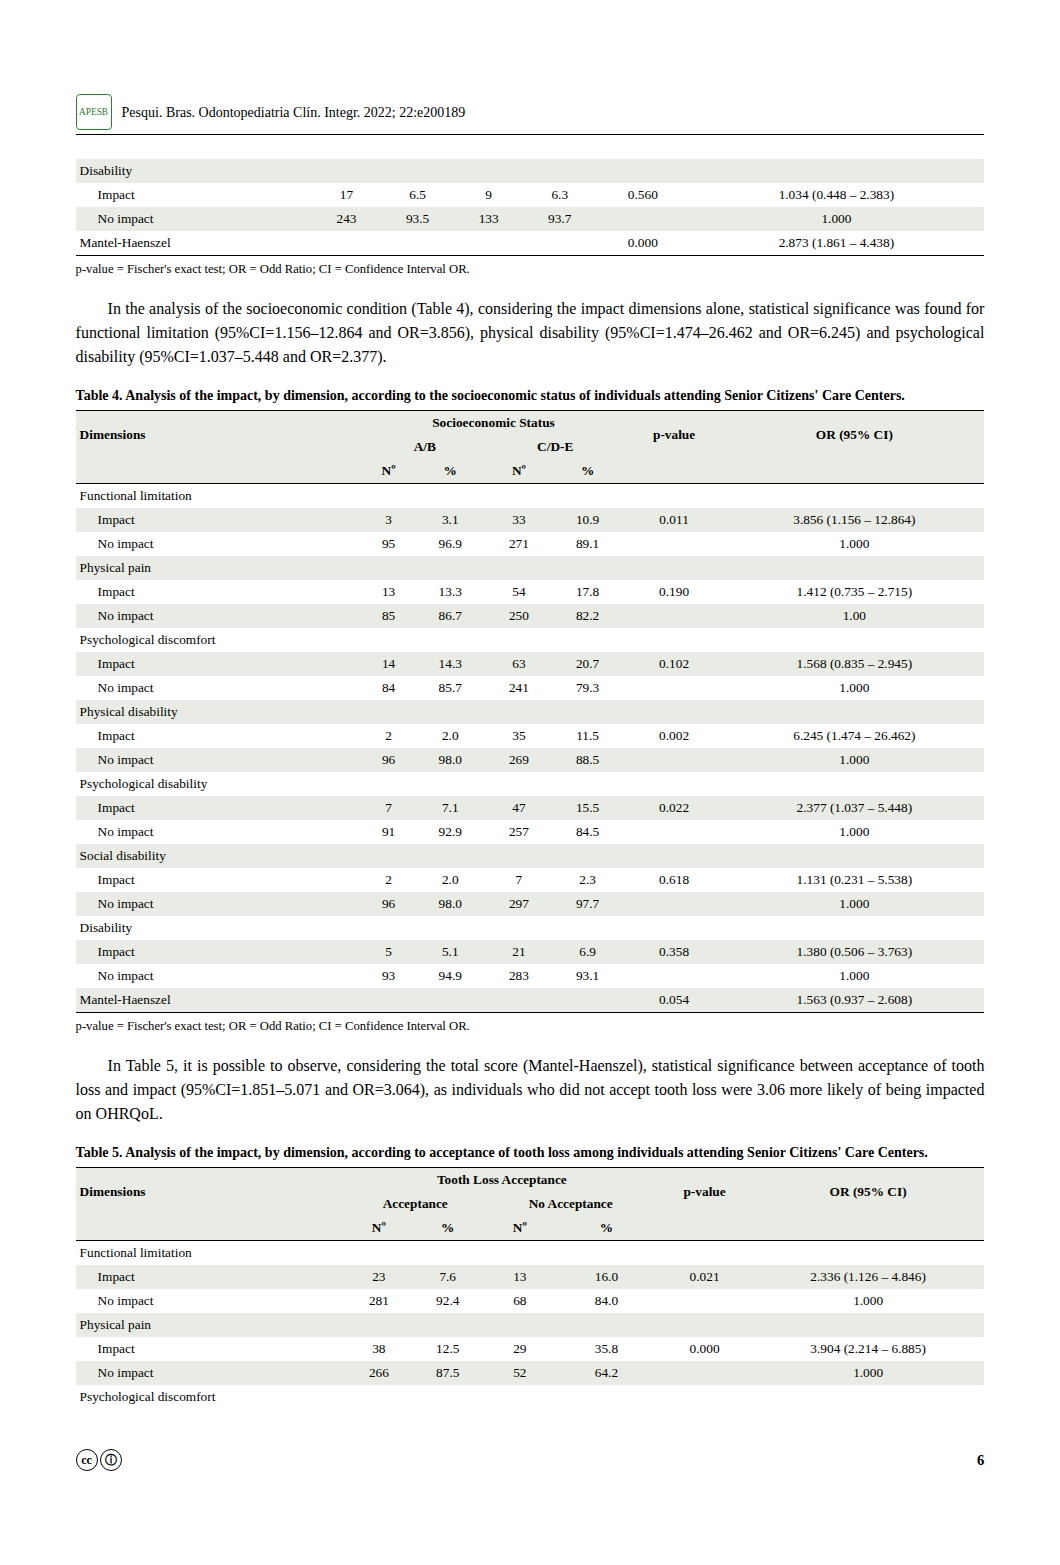APESB
Pesqui. Bras. Odontopediatria Clín. Integr. 2022; 22:e200189
| Disability | | | | | | |
| Impact | 17 | 6.5 | 9 | 6.3 | 0.560 | 1.034 (0.448 – 2.383) |
| No impact | 243 | 93.5 | 133 | 93.7 | | 1.000 |
| Mantel-Haenszel | | | | | 0.000 | 2.873 (1.861 – 4.438) |
p-value = Fischer's exact test; OR = Odd Ratio; CI = Confidence Interval OR.
In the analysis of the socioeconomic condition (Table 4), considering the impact dimensions alone, statistical significance was found for functional limitation (95%CI=1.156–12.864 and OR=3.856), physical disability (95%CI=1.474–26.462 and OR=6.245) and psychological disability (95%CI=1.037–5.448 and OR=2.377).
Table 4. Analysis of the impact, by dimension, according to the socioeconomic status of individuals attending Senior Citizens' Care Centers.
| Dimensions | Socioeconomic Status | p-value | OR (95% CI) |
| --- | --- | --- | --- |
| A/B | C/D-E |
| | Nº | % | Nº | % | | |
| Functional limitation | | | | | | |
| Impact | 3 | 3.1 | 33 | 10.9 | 0.011 | 3.856 (1.156 – 12.864) |
| No impact | 95 | 96.9 | 271 | 89.1 | | 1.000 |
| Physical pain | | | | | | |
| Impact | 13 | 13.3 | 54 | 17.8 | 0.190 | 1.412 (0.735 – 2.715) |
| No impact | 85 | 86.7 | 250 | 82.2 | | 1.00 |
| Psychological discomfort | | | | | | |
| Impact | 14 | 14.3 | 63 | 20.7 | 0.102 | 1.568 (0.835 – 2.945) |
| No impact | 84 | 85.7 | 241 | 79.3 | | 1.000 |
| Physical disability | | | | | | |
| Impact | 2 | 2.0 | 35 | 11.5 | 0.002 | 6.245 (1.474 – 26.462) |
| No impact | 96 | 98.0 | 269 | 88.5 | | 1.000 |
| Psychological disability | | | | | | |
| Impact | 7 | 7.1 | 47 | 15.5 | 0.022 | 2.377 (1.037 – 5.448) |
| No impact | 91 | 92.9 | 257 | 84.5 | | 1.000 |
| Social disability | | | | | | |
| Impact | 2 | 2.0 | 7 | 2.3 | 0.618 | 1.131 (0.231 – 5.538) |
| No impact | 96 | 98.0 | 297 | 97.7 | | 1.000 |
| Disability | | | | | | |
| Impact | 5 | 5.1 | 21 | 6.9 | 0.358 | 1.380 (0.506 – 3.763) |
| No impact | 93 | 94.9 | 283 | 93.1 | | 1.000 |
| Mantel-Haenszel | | | | | 0.054 | 1.563 (0.937 – 2.608) |
p-value = Fischer's exact test; OR = Odd Ratio; CI = Confidence Interval OR.
In Table 5, it is possible to observe, considering the total score (Mantel-Haenszel), statistical significance between acceptance of tooth loss and impact (95%CI=1.851–5.071 and OR=3.064), as individuals who did not accept tooth loss were 3.06 more likely of being impacted on OHRQoL.
Table 5. Analysis of the impact, by dimension, according to acceptance of tooth loss among individuals attending Senior Citizens' Care Centers.
| Dimensions | Tooth Loss Acceptance | p-value | OR (95% CI) |
| --- | --- | --- | --- |
| Acceptance | No Acceptance |
| | Nº | % | Nº | % | | |
| Functional limitation | | | | | | |
| Impact | 23 | 7.6 | 13 | 16.0 | 0.021 | 2.336 (1.126 – 4.846) |
| No impact | 281 | 92.4 | 68 | 84.0 | | 1.000 |
| Physical pain | | | | | | |
| Impact | 38 | 12.5 | 29 | 35.8 | 0.000 | 3.904 (2.214 – 6.885) |
| No impact | 266 | 87.5 | 52 | 64.2 | | 1.000 |
| Psychological discomfort | | | | | | |
cc ⓘ
6